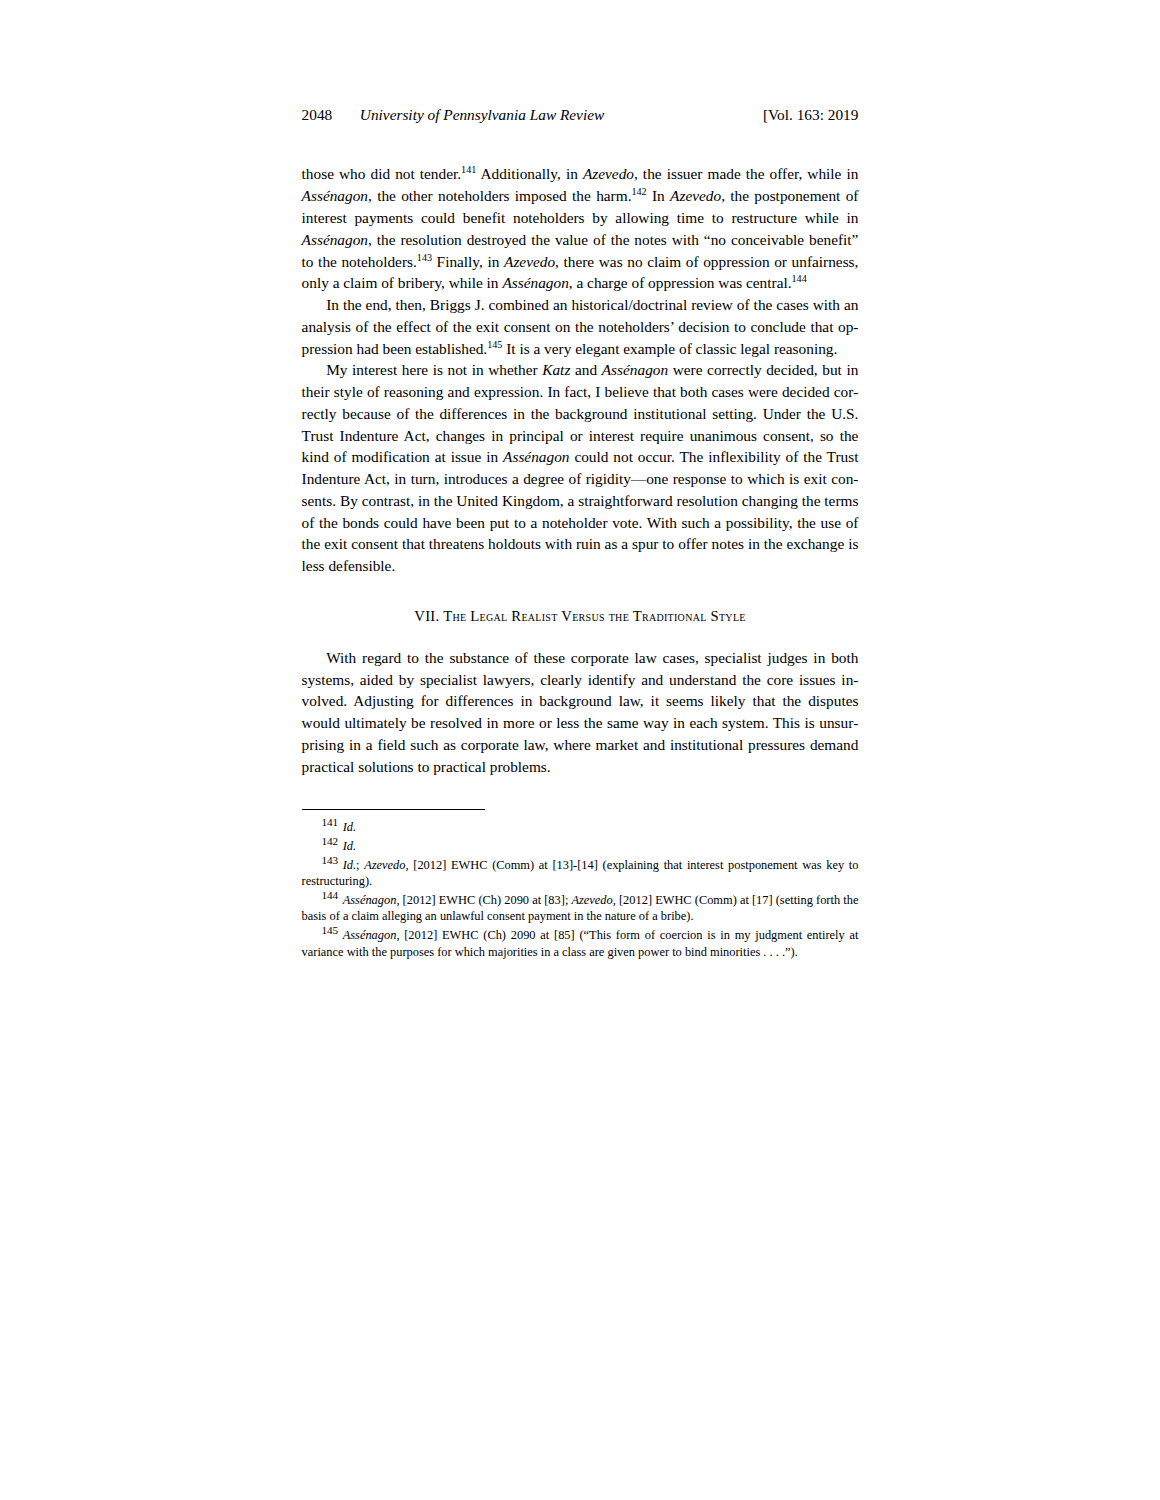2048 University of Pennsylvania Law Review [Vol. 163: 2019
those who did not tender.141 Additionally, in Azevedo, the issuer made the offer, while in Assénagon, the other noteholders imposed the harm.142 In Azevedo, the postponement of interest payments could benefit noteholders by allowing time to restructure while in Assénagon, the resolution destroyed the value of the notes with “no conceivable benefit” to the noteholders.143 Finally, in Azevedo, there was no claim of oppression or unfairness, only a claim of bribery, while in Assénagon, a charge of oppression was central.144
In the end, then, Briggs J. combined an historical/doctrinal review of the cases with an analysis of the effect of the exit consent on the noteholders’ decision to conclude that oppression had been established.145 It is a very elegant example of classic legal reasoning.
My interest here is not in whether Katz and Assénagon were correctly decided, but in their style of reasoning and expression. In fact, I believe that both cases were decided correctly because of the differences in the background institutional setting. Under the U.S. Trust Indenture Act, changes in principal or interest require unanimous consent, so the kind of modification at issue in Assénagon could not occur. The inflexibility of the Trust Indenture Act, in turn, introduces a degree of rigidity—one response to which is exit consents. By contrast, in the United Kingdom, a straightforward resolution changing the terms of the bonds could have been put to a noteholder vote. With such a possibility, the use of the exit consent that threatens holdouts with ruin as a spur to offer notes in the exchange is less defensible.
VII. The Legal Realist Versus the Traditional Style
With regard to the substance of these corporate law cases, specialist judges in both systems, aided by specialist lawyers, clearly identify and understand the core issues involved. Adjusting for differences in background law, it seems likely that the disputes would ultimately be resolved in more or less the same way in each system. This is unsurprising in a field such as corporate law, where market and institutional pressures demand practical solutions to practical problems.
141 Id.
142 Id.
143 Id.; Azevedo, [2012] EWHC (Comm) at [13]-[14] (explaining that interest postponement was key to restructuring).
144 Assénagon, [2012] EWHC (Ch) 2090 at [83]; Azevedo, [2012] EWHC (Comm) at [17] (setting forth the basis of a claim alleging an unlawful consent payment in the nature of a bribe).
145 Assénagon, [2012] EWHC (Ch) 2090 at [85] (“This form of coercion is in my judgment entirely at variance with the purposes for which majorities in a class are given power to bind minorities . . . .”).